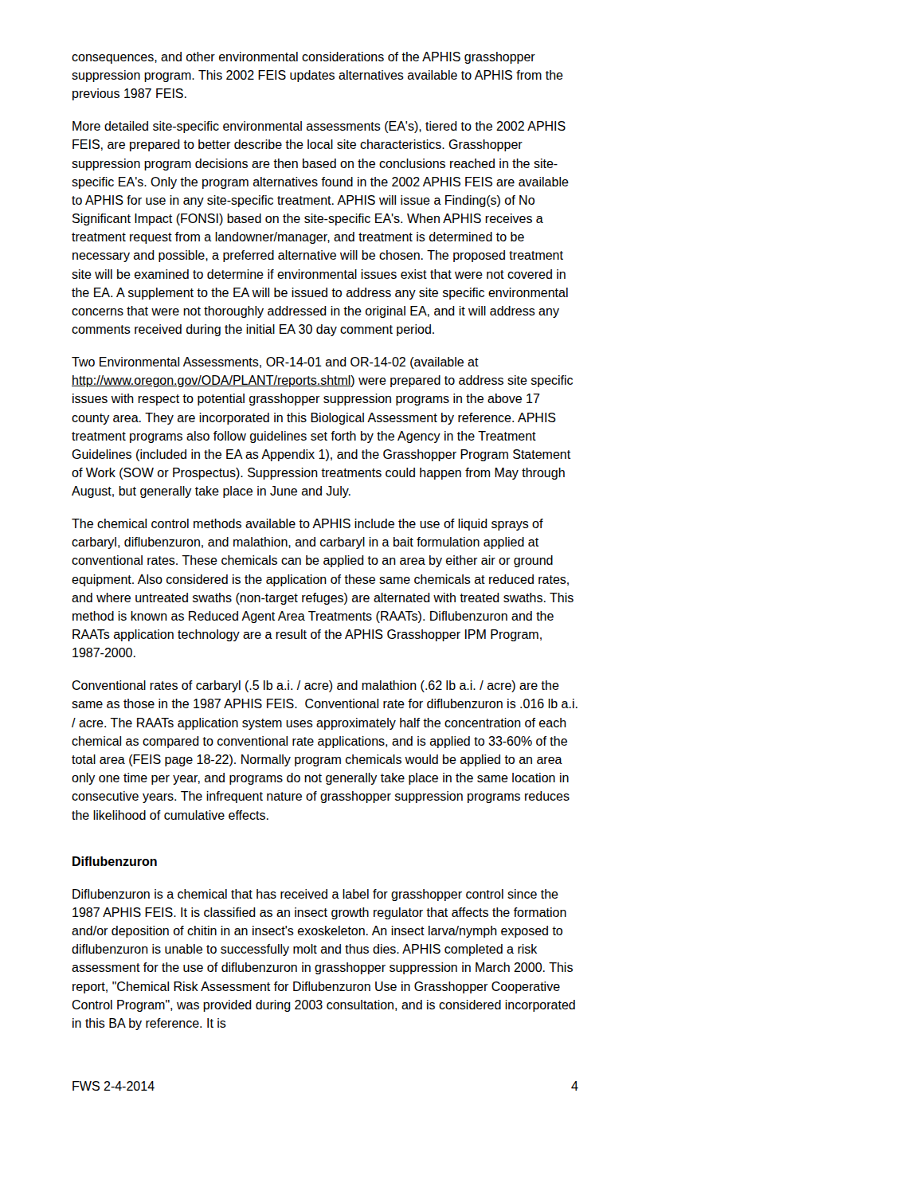consequences, and other environmental considerations of the APHIS grasshopper suppression program. This 2002 FEIS updates alternatives available to APHIS from the previous 1987 FEIS.
More detailed site-specific environmental assessments (EA's), tiered to the 2002 APHIS FEIS, are prepared to better describe the local site characteristics. Grasshopper suppression program decisions are then based on the conclusions reached in the site-specific EA's. Only the program alternatives found in the 2002 APHIS FEIS are available to APHIS for use in any site-specific treatment. APHIS will issue a Finding(s) of No Significant Impact (FONSI) based on the site-specific EA's. When APHIS receives a treatment request from a landowner/manager, and treatment is determined to be necessary and possible, a preferred alternative will be chosen. The proposed treatment site will be examined to determine if environmental issues exist that were not covered in the EA. A supplement to the EA will be issued to address any site specific environmental concerns that were not thoroughly addressed in the original EA, and it will address any comments received during the initial EA 30 day comment period.
Two Environmental Assessments, OR-14-01 and OR-14-02 (available at http://www.oregon.gov/ODA/PLANT/reports.shtml) were prepared to address site specific issues with respect to potential grasshopper suppression programs in the above 17 county area. They are incorporated in this Biological Assessment by reference. APHIS treatment programs also follow guidelines set forth by the Agency in the Treatment Guidelines (included in the EA as Appendix 1), and the Grasshopper Program Statement of Work (SOW or Prospectus). Suppression treatments could happen from May through August, but generally take place in June and July.
The chemical control methods available to APHIS include the use of liquid sprays of carbaryl, diflubenzuron, and malathion, and carbaryl in a bait formulation applied at conventional rates. These chemicals can be applied to an area by either air or ground equipment. Also considered is the application of these same chemicals at reduced rates, and where untreated swaths (non-target refuges) are alternated with treated swaths. This method is known as Reduced Agent Area Treatments (RAATs). Diflubenzuron and the RAATs application technology are a result of the APHIS Grasshopper IPM Program, 1987-2000.
Conventional rates of carbaryl (.5 lb a.i. / acre) and malathion (.62 lb a.i. / acre) are the same as those in the 1987 APHIS FEIS. Conventional rate for diflubenzuron is .016 lb a.i. / acre. The RAATs application system uses approximately half the concentration of each chemical as compared to conventional rate applications, and is applied to 33-60% of the total area (FEIS page 18-22). Normally program chemicals would be applied to an area only one time per year, and programs do not generally take place in the same location in consecutive years. The infrequent nature of grasshopper suppression programs reduces the likelihood of cumulative effects.
Diflubenzuron
Diflubenzuron is a chemical that has received a label for grasshopper control since the 1987 APHIS FEIS. It is classified as an insect growth regulator that affects the formation and/or deposition of chitin in an insect's exoskeleton. An insect larva/nymph exposed to diflubenzuron is unable to successfully molt and thus dies. APHIS completed a risk assessment for the use of diflubenzuron in grasshopper suppression in March 2000. This report, "Chemical Risk Assessment for Diflubenzuron Use in Grasshopper Cooperative Control Program", was provided during 2003 consultation, and is considered incorporated in this BA by reference. It is
FWS 2-4-2014 4